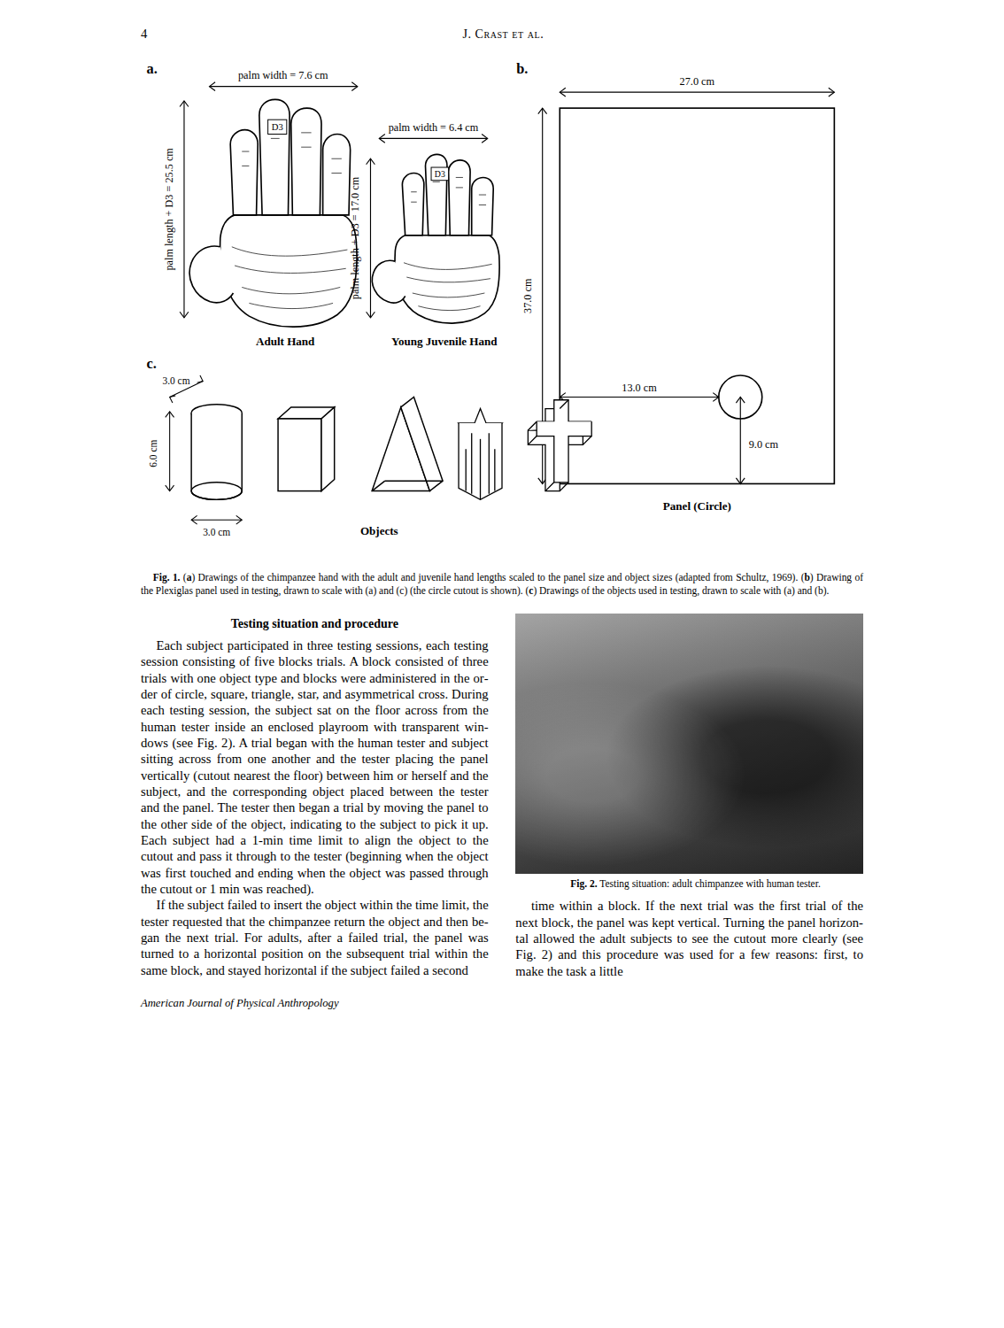4
J. Crast et al.
a. b. c. palm width = 7.6 cm palm length + D3 = 25.5 cm D3 Adult Hand palm width = 6.4 cm palm length + D3 = 17.0 cm D3 Young Juvenile Hand 27.0 cm 37.0 cm 13.0 cm 9.0 cm Panel (Circle) 3.0 cm 6.0 cm 3.0 cm Objects
Fig. 1. (a) Drawings of the chimpanzee hand with the adult and juvenile hand lengths scaled to the panel size and object sizes (adapted from Schultz, 1969). (b) Drawing of the Plexiglas panel used in testing, drawn to scale with (a) and (c) (the circle cutout is shown). (c) Drawings of the objects used in testing, drawn to scale with (a) and (b).
Testing situation and procedure
Each subject participated in three testing sessions, each testing session consisting of five blocks trials. A block consisted of three trials with one object type and blocks were administered in the order of circle, square, triangle, star, and asymmetrical cross. During each testing session, the subject sat on the floor across from the human tester inside an enclosed playroom with transparent windows (see Fig. 2). A trial began with the human tester and subject sitting across from one another and the tester placing the panel vertically (cutout nearest the floor) between him or herself and the subject, and the corresponding object placed between the tester and the panel. The tester then began a trial by moving the panel to the other side of the object, indicating to the subject to pick it up. Each subject had a 1-min time limit to align the object to the cutout and pass it through to the tester (beginning when the object was first touched and ending when the object was passed through the cutout or 1 min was reached).
If the subject failed to insert the object within the time limit, the tester requested that the chimpanzee return the object and then began the next trial. For adults, after a failed trial, the panel was turned to a horizontal position on the subsequent trial within the same block, and stayed horizontal if the subject failed a second
Fig. 2. Testing situation: adult chimpanzee with human tester.
time within a block. If the next trial was the first trial of the next block, the panel was kept vertical. Turning the panel horizontal allowed the adult subjects to see the cutout more clearly (see Fig. 2) and this procedure was used for a few reasons: first, to make the task a little
American Journal of Physical Anthropology